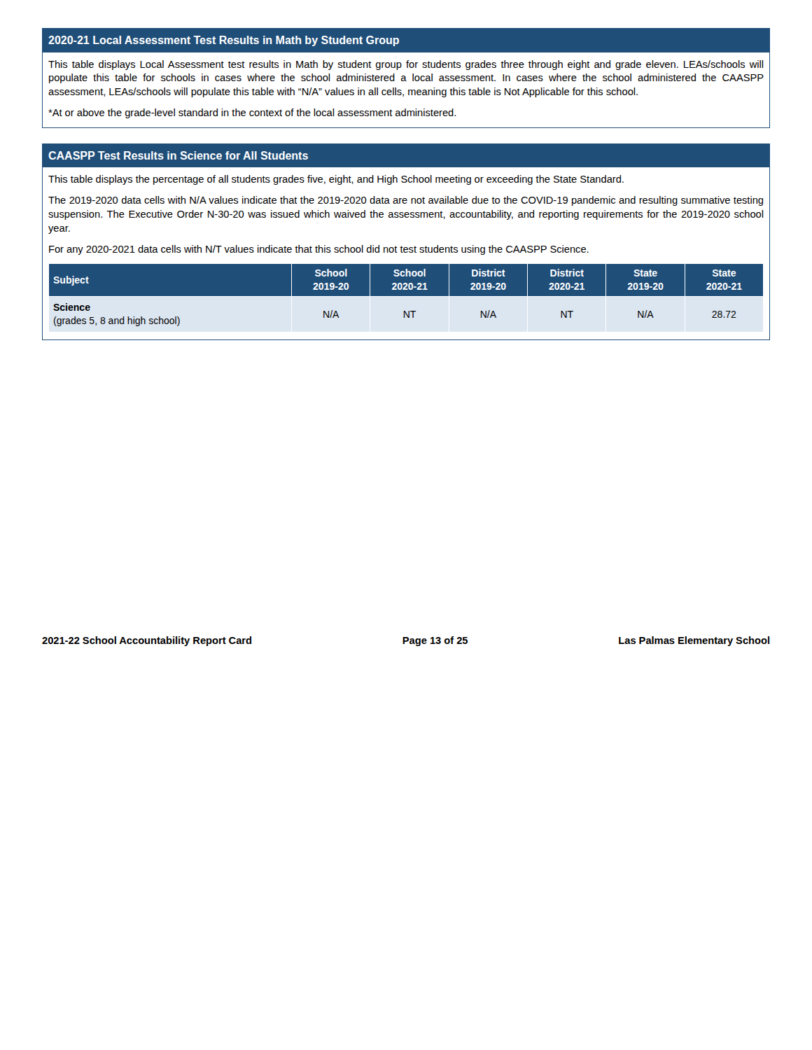2020-21 Local Assessment Test Results in Math by Student Group
This table displays Local Assessment test results in Math by student group for students grades three through eight and grade eleven. LEAs/schools will populate this table for schools in cases where the school administered a local assessment. In cases where the school administered the CAASPP assessment, LEAs/schools will populate this table with “N/A” values in all cells, meaning this table is Not Applicable for this school.
*At or above the grade-level standard in the context of the local assessment administered.
CAASPP Test Results in Science for All Students
This table displays the percentage of all students grades five, eight, and High School meeting or exceeding the State Standard.
The 2019-2020 data cells with N/A values indicate that the 2019-2020 data are not available due to the COVID-19 pandemic and resulting summative testing suspension. The Executive Order N-30-20 was issued which waived the assessment, accountability, and reporting requirements for the 2019-2020 school year.
For any 2020-2021 data cells with N/T values indicate that this school did not test students using the CAASPP Science.
| Subject | School 2019-20 | School 2020-21 | District 2019-20 | District 2020-21 | State 2019-20 | State 2020-21 |
| --- | --- | --- | --- | --- | --- | --- |
| Science (grades 5, 8 and high school) | N/A | NT | N/A | NT | N/A | 28.72 |
2021-22 School Accountability Report Card
Page 13 of 25
Las Palmas Elementary School